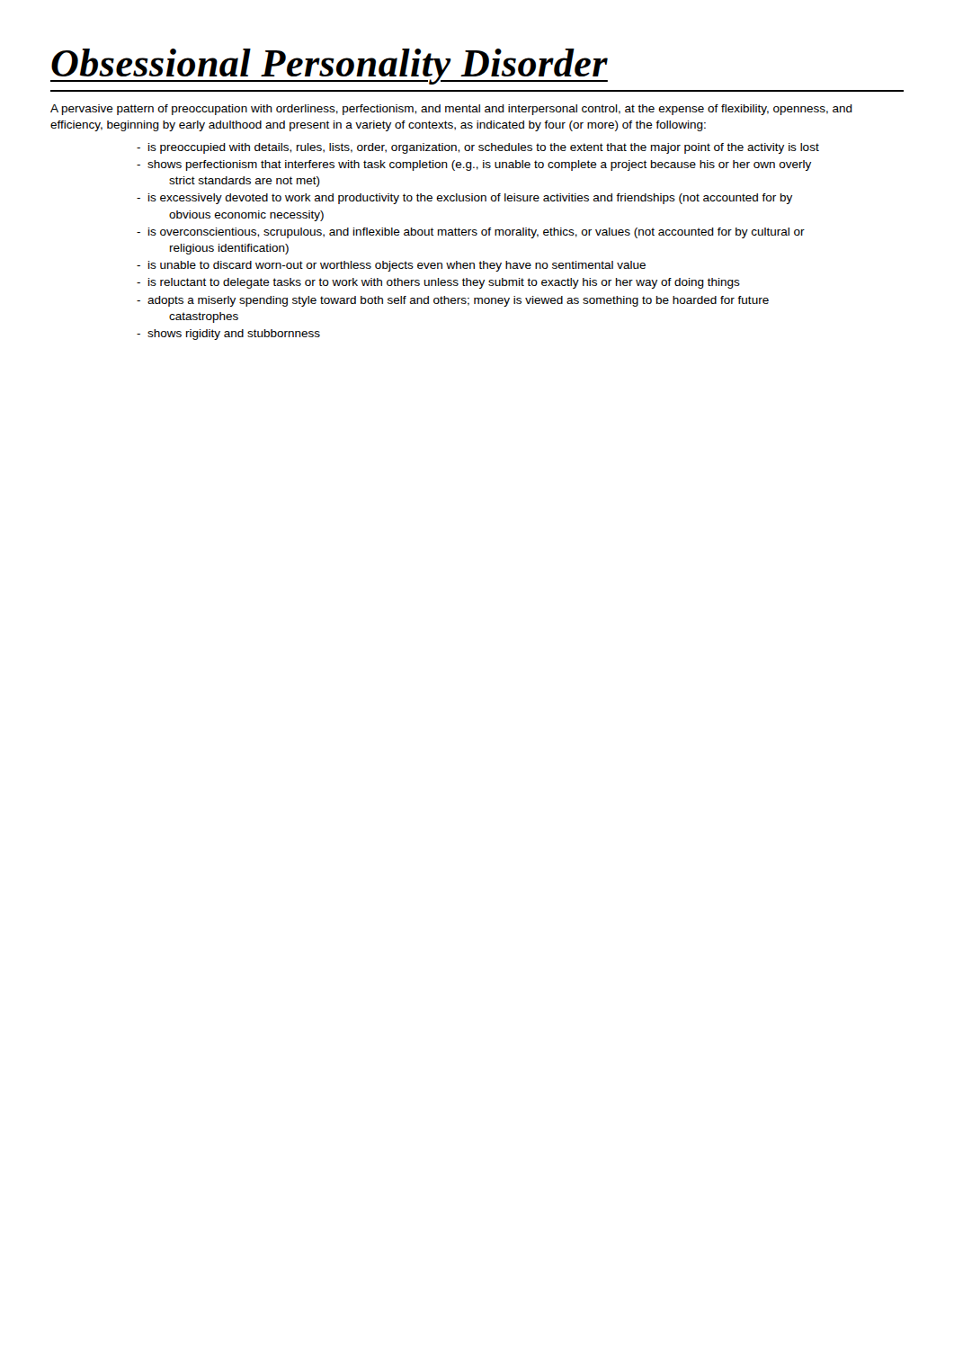Obsessional Personality Disorder
A pervasive pattern of preoccupation with orderliness, perfectionism, and mental and interpersonal control, at the expense of flexibility, openness, and efficiency, beginning by early adulthood and present in a variety of contexts, as indicated by four (or more) of the following:
is preoccupied with details, rules, lists, order, organization, or schedules to the extent that the major point of the activity is lost
shows perfectionism that interferes with task completion (e.g., is unable to complete a project because his or her own overly strict standards are not met)
is excessively devoted to work and productivity to the exclusion of leisure activities and friendships (not accounted for by obvious economic necessity)
is overconscientious, scrupulous, and inflexible about matters of morality, ethics, or values (not accounted for by cultural or religious identification)
is unable to discard worn-out or worthless objects even when they have no sentimental value
is reluctant to delegate tasks or to work with others unless they submit to exactly his or her way of doing things
adopts a miserly spending style toward both self and others; money is viewed as something to be hoarded for future catastrophes
shows rigidity and stubbornness